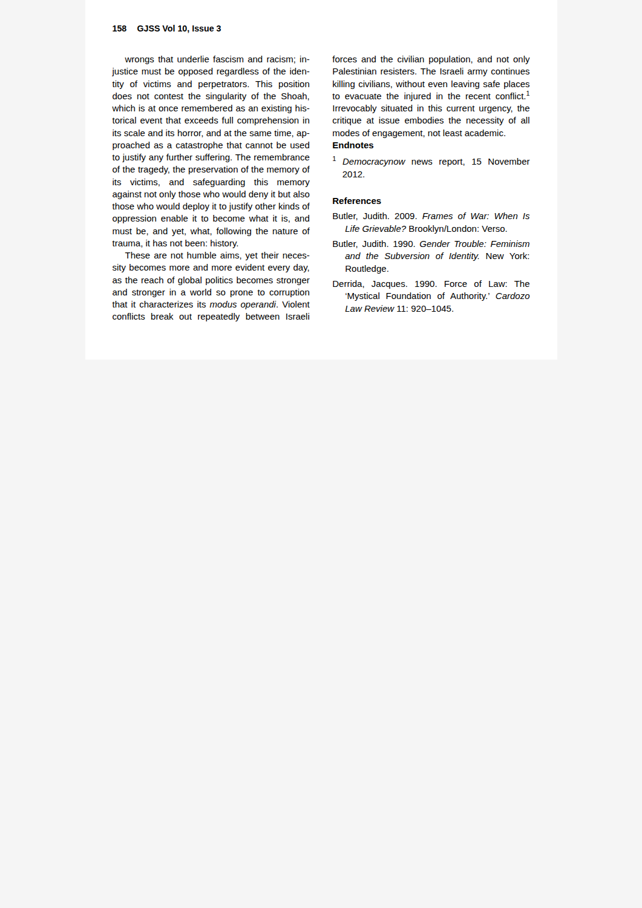158 GJSS Vol 10, Issue 3
wrongs that underlie fascism and racism; injustice must be opposed regardless of the identity of victims and perpetrators. This position does not contest the singularity of the Shoah, which is at once remembered as an existing historical event that exceeds full comprehension in its scale and its horror, and at the same time, approached as a catastrophe that cannot be used to justify any further suffering. The remembrance of the tragedy, the preservation of the memory of its victims, and safeguarding this memory against not only those who would deny it but also those who would deploy it to justify other kinds of oppression enable it to become what it is, and must be, and yet, what, following the nature of trauma, it has not been: history.
These are not humble aims, yet their necessity becomes more and more evident every day, as the reach of global politics becomes stronger and stronger in a world so prone to corruption that it characterizes its modus operandi. Violent conflicts break out repeatedly between Israeli forces and the civilian population, and not only Palestinian resisters. The Israeli army continues killing civilians, without even leaving safe places to evacuate the injured in the recent conflict.1 Irrevocably situated in this current urgency, the critique at issue embodies the necessity of all modes of engagement, not least academic.
Endnotes
1 Democracynow news report, 15 November 2012.
References
Butler, Judith. 2009. Frames of War: When Is Life Grievable? Brooklyn/London: Verso.
Butler, Judith. 1990. Gender Trouble: Feminism and the Subversion of Identity. New York: Routledge.
Derrida, Jacques. 1990. Force of Law: The ‘Mystical Foundation of Authority.’ Cardozo Law Review 11: 920–1045.